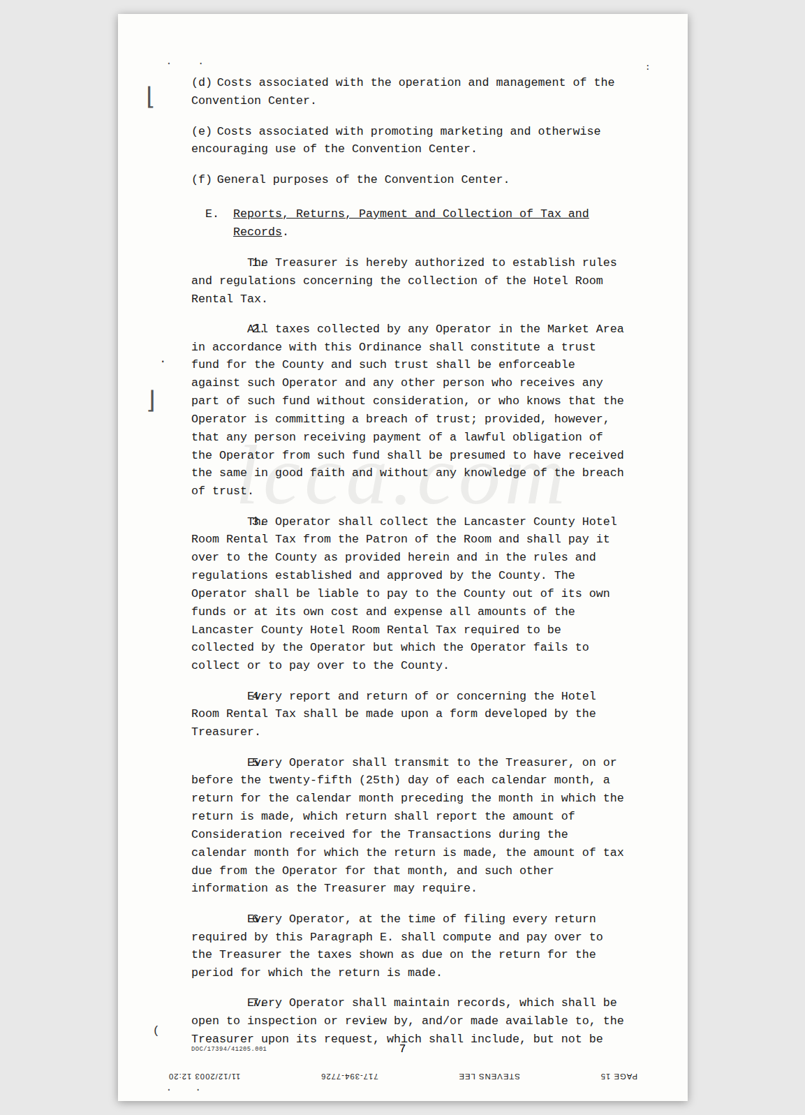lcca.com
. .
:
⌊
⌋
.
(
. .
(d) Costs associated with the operation and management of the Convention Center.
(e) Costs associated with promoting marketing and otherwise encouraging use of the Convention Center.
(f) General purposes of the Convention Center.
E. Reports, Returns, Payment and Collection of Tax and Records.
1. The Treasurer is hereby authorized to establish rules and regulations concerning the collection of the Hotel Room Rental Tax.
2. All taxes collected by any Operator in the Market Area in accordance with this Ordinance shall constitute a trust fund for the County and such trust shall be enforceable against such Operator and any other person who receives any part of such fund without consideration, or who knows that the Operator is committing a breach of trust; provided, however, that any person receiving payment of a lawful obligation of the Operator from such fund shall be presumed to have received the same in good faith and without any knowledge of the breach of trust.
3. The Operator shall collect the Lancaster County Hotel Room Rental Tax from the Patron of the Room and shall pay it over to the County as provided herein and in the rules and regulations established and approved by the County. The Operator shall be liable to pay to the County out of its own funds or at its own cost and expense all amounts of the Lancaster County Hotel Room Rental Tax required to be collected by the Operator but which the Operator fails to collect or to pay over to the County.
4. Every report and return of or concerning the Hotel Room Rental Tax shall be made upon a form developed by the Treasurer.
5. Every Operator shall transmit to the Treasurer, on or before the twenty-fifth (25th) day of each calendar month, a return for the calendar month preceding the month in which the return is made, which return shall report the amount of Consideration received for the Transactions during the calendar month for which the return is made, the amount of tax due from the Operator for that month, and such other information as the Treasurer may require.
6. Every Operator, at the time of filing every return required by this Paragraph E. shall compute and pay over to the Treasurer the taxes shown as due on the return for the period for which the return is made.
7. Every Operator shall maintain records, which shall be open to inspection or review by, and/or made available to, the Treasurer upon its request, which shall include, but not be
DOC/17394/41205.001
7
PAGE 15 STEVENS LEE 717-394-7726 11/12/2003 12:20